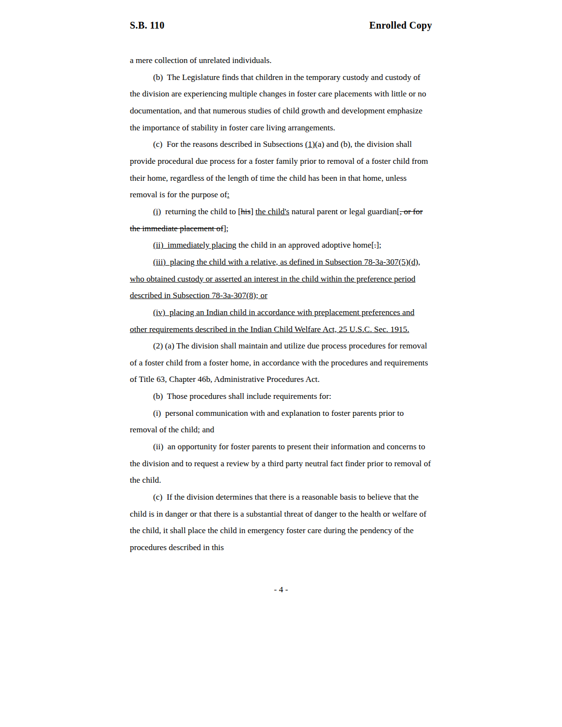S.B. 110 Enrolled Copy
a mere collection of unrelated individuals.
(b) The Legislature finds that children in the temporary custody and custody of the division are experiencing multiple changes in foster care placements with little or no documentation, and that numerous studies of child growth and development emphasize the importance of stability in foster care living arrangements.
(c) For the reasons described in Subsections (1)(a) and (b), the division shall provide procedural due process for a foster family prior to removal of a foster child from their home, regardless of the length of time the child has been in that home, unless removal is for the purpose of:
(i) returning the child to [his] the child's natural parent or legal guardian[, or for the immediate placement of];
(ii) immediately placing the child in an approved adoptive home[.];
(iii) placing the child with a relative, as defined in Subsection 78-3a-307(5)(d), who obtained custody or asserted an interest in the child within the preference period described in Subsection 78-3a-307(8); or
(iv) placing an Indian child in accordance with preplacement preferences and other requirements described in the Indian Child Welfare Act, 25 U.S.C. Sec. 1915.
(2) (a) The division shall maintain and utilize due process procedures for removal of a foster child from a foster home, in accordance with the procedures and requirements of Title 63, Chapter 46b, Administrative Procedures Act.
(b) Those procedures shall include requirements for:
(i) personal communication with and explanation to foster parents prior to removal of the child; and
(ii) an opportunity for foster parents to present their information and concerns to the division and to request a review by a third party neutral fact finder prior to removal of the child.
(c) If the division determines that there is a reasonable basis to believe that the child is in danger or that there is a substantial threat of danger to the health or welfare of the child, it shall place the child in emergency foster care during the pendency of the procedures described in this
- 4 -